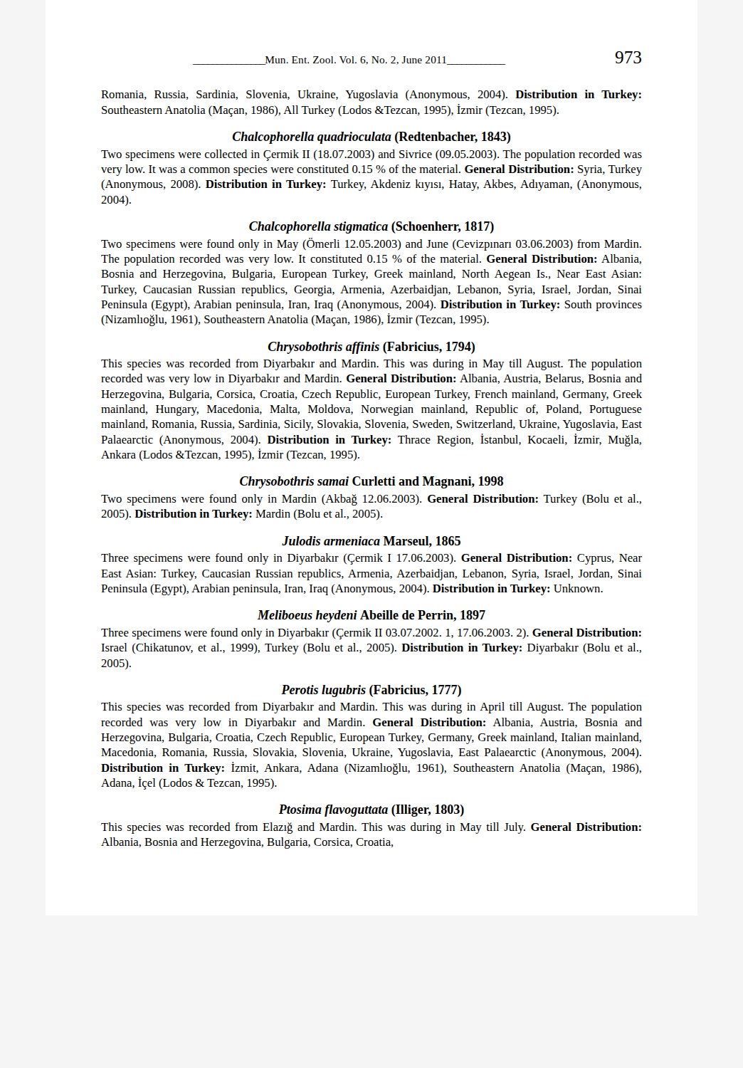_______________Mun. Ent. Zool. Vol. 6, No. 2, June 2011____________
973
Romania, Russia, Sardinia, Slovenia, Ukraine, Yugoslavia (Anonymous, 2004). Distribution in Turkey: Southeastern Anatolia (Maçan, 1986), All Turkey (Lodos &Tezcan, 1995), İzmir (Tezcan, 1995).
Chalcophorella quadrioculata (Redtenbacher, 1843)
Two specimens were collected in Çermik II (18.07.2003) and Sivrice (09.05.2003). The population recorded was very low. It was a common species were constituted 0.15 % of the material. General Distribution: Syria, Turkey (Anonymous, 2008). Distribution in Turkey: Turkey, Akdeniz kıyısı, Hatay, Akbes, Adıyaman, (Anonymous, 2004).
Chalcophorella stigmatica (Schoenherr, 1817)
Two specimens were found only in May (Ömerli 12.05.2003) and June (Cevizpınarı 03.06.2003) from Mardin. The population recorded was very low. It constituted 0.15 % of the material. General Distribution: Albania, Bosnia and Herzegovina, Bulgaria, European Turkey, Greek mainland, North Aegean Is., Near East Asian: Turkey, Caucasian Russian republics, Georgia, Armenia, Azerbaidjan, Lebanon, Syria, Israel, Jordan, Sinai Peninsula (Egypt), Arabian peninsula, Iran, Iraq (Anonymous, 2004). Distribution in Turkey: South provinces (Nizamlıoğlu, 1961), Southeastern Anatolia (Maçan, 1986), İzmir (Tezcan, 1995).
Chrysobothris affinis (Fabricius, 1794)
This species was recorded from Diyarbakır and Mardin. This was during in May till August. The population recorded was very low in Diyarbakır and Mardin. General Distribution: Albania, Austria, Belarus, Bosnia and Herzegovina, Bulgaria, Corsica, Croatia, Czech Republic, European Turkey, French mainland, Germany, Greek mainland, Hungary, Macedonia, Malta, Moldova, Norwegian mainland, Republic of, Poland, Portuguese mainland, Romania, Russia, Sardinia, Sicily, Slovakia, Slovenia, Sweden, Switzerland, Ukraine, Yugoslavia, East Palaearctic (Anonymous, 2004). Distribution in Turkey: Thrace Region, İstanbul, Kocaeli, İzmir, Muğla, Ankara (Lodos &Tezcan, 1995), İzmir (Tezcan, 1995).
Chrysobothris samai Curletti and Magnani, 1998
Two specimens were found only in Mardin (Akbağ 12.06.2003). General Distribution: Turkey (Bolu et al., 2005). Distribution in Turkey: Mardin (Bolu et al., 2005).
Julodis armeniaca Marseul, 1865
Three specimens were found only in Diyarbakır (Çermik I 17.06.2003). General Distribution: Cyprus, Near East Asian: Turkey, Caucasian Russian republics, Armenia, Azerbaidjan, Lebanon, Syria, Israel, Jordan, Sinai Peninsula (Egypt), Arabian peninsula, Iran, Iraq (Anonymous, 2004). Distribution in Turkey: Unknown.
Meliboeus heydeni Abeille de Perrin, 1897
Three specimens were found only in Diyarbakır (Çermik II 03.07.2002. 1, 17.06.2003. 2). General Distribution: Israel (Chikatunov, et al., 1999), Turkey (Bolu et al., 2005). Distribution in Turkey: Diyarbakır (Bolu et al., 2005).
Perotis lugubris (Fabricius, 1777)
This species was recorded from Diyarbakır and Mardin. This was during in April till August. The population recorded was very low in Diyarbakır and Mardin. General Distribution: Albania, Austria, Bosnia and Herzegovina, Bulgaria, Croatia, Czech Republic, European Turkey, Germany, Greek mainland, Italian mainland, Macedonia, Romania, Russia, Slovakia, Slovenia, Ukraine, Yugoslavia, East Palaearctic (Anonymous, 2004). Distribution in Turkey: İzmit, Ankara, Adana (Nizamlıoğlu, 1961), Southeastern Anatolia (Maçan, 1986), Adana, İçel (Lodos & Tezcan, 1995).
Ptosima flavoguttata (Illiger, 1803)
This species was recorded from Elazığ and Mardin. This was during in May till July. General Distribution: Albania, Bosnia and Herzegovina, Bulgaria, Corsica, Croatia,